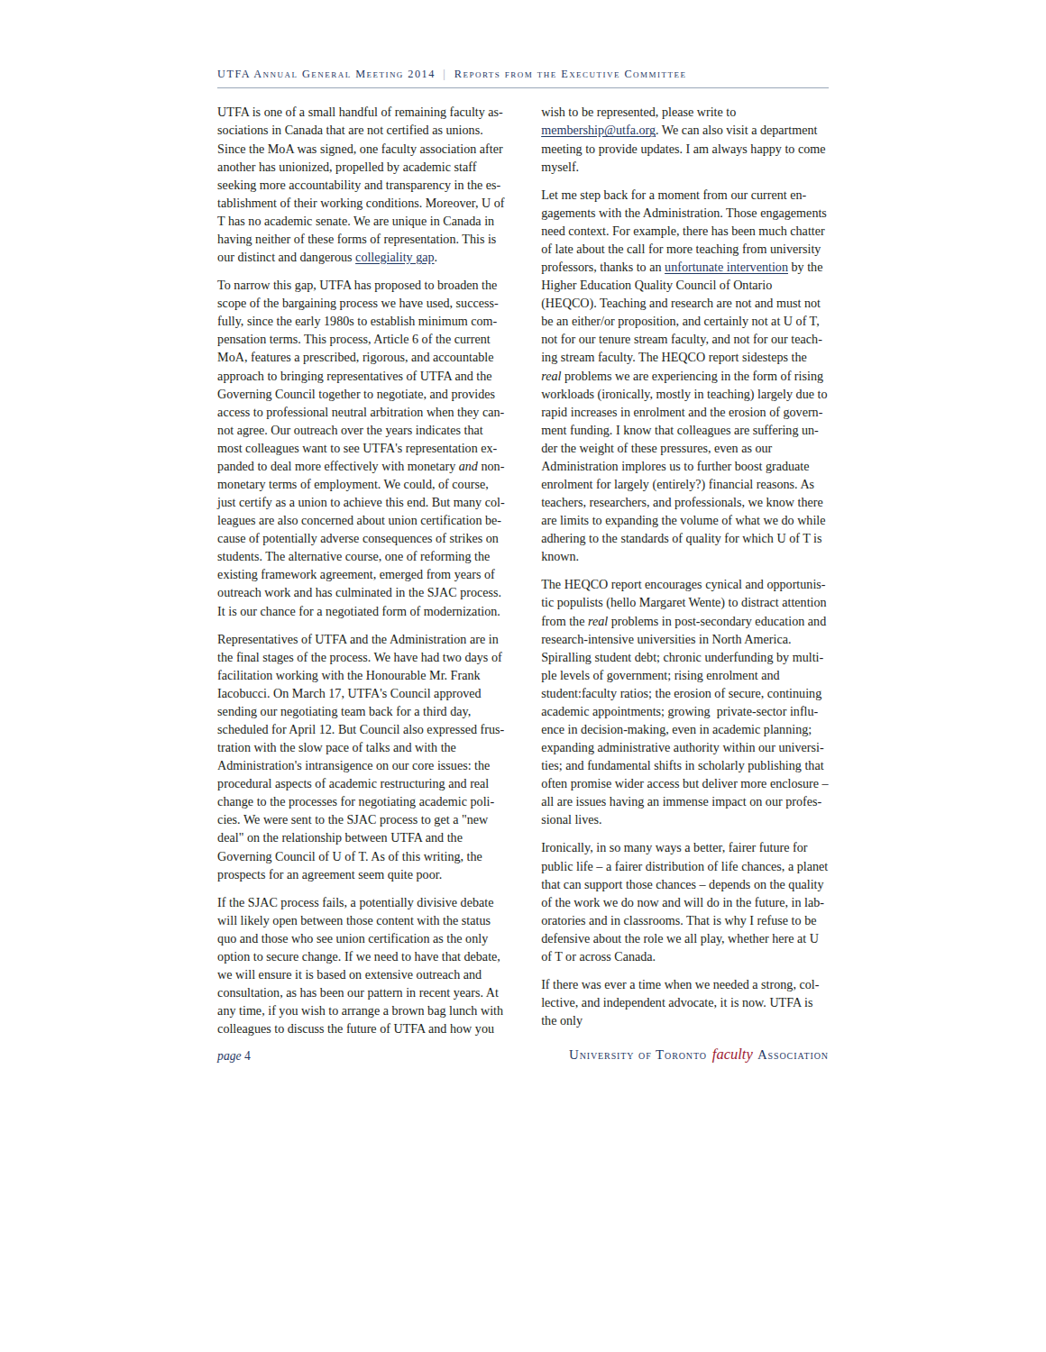UTFA Annual General Meeting 2014 | Reports from the Executive Committee
UTFA is one of a small handful of remaining faculty associations in Canada that are not certified as unions. Since the MoA was signed, one faculty association after another has unionized, propelled by academic staff seeking more accountability and transparency in the establishment of their working conditions. Moreover, U of T has no academic senate. We are unique in Canada in having neither of these forms of representation. This is our distinct and dangerous collegiality gap.
To narrow this gap, UTFA has proposed to broaden the scope of the bargaining process we have used, successfully, since the early 1980s to establish minimum compensation terms. This process, Article 6 of the current MoA, features a prescribed, rigorous, and accountable approach to bringing representatives of UTFA and the Governing Council together to negotiate, and provides access to professional neutral arbitration when they cannot agree. Our outreach over the years indicates that most colleagues want to see UTFA's representation expanded to deal more effectively with monetary and non-monetary terms of employment. We could, of course, just certify as a union to achieve this end. But many colleagues are also concerned about union certification because of potentially adverse consequences of strikes on students. The alternative course, one of reforming the existing framework agreement, emerged from years of outreach work and has culminated in the SJAC process. It is our chance for a negotiated form of modernization.
Representatives of UTFA and the Administration are in the final stages of the process. We have had two days of facilitation working with the Honourable Mr. Frank Iacobucci. On March 17, UTFA's Council approved sending our negotiating team back for a third day, scheduled for April 12. But Council also expressed frustration with the slow pace of talks and with the Administration's intransigence on our core issues: the procedural aspects of academic restructuring and real change to the processes for negotiating academic policies. We were sent to the SJAC process to get a "new deal" on the relationship between UTFA and the Governing Council of U of T. As of this writing, the prospects for an agreement seem quite poor.
If the SJAC process fails, a potentially divisive debate will likely open between those content with the status quo and those who see union certification as the only option to secure change. If we need to have that debate, we will ensure it is based on extensive outreach and consultation, as has been our pattern in recent years. At any time, if you wish to arrange a brown bag lunch with colleagues to discuss the future of UTFA and how you wish to be represented, please write to membership@utfa.org. We can also visit a department meeting to provide updates. I am always happy to come myself.
Let me step back for a moment from our current engagements with the Administration. Those engagements need context. For example, there has been much chatter of late about the call for more teaching from university professors, thanks to an unfortunate intervention by the Higher Education Quality Council of Ontario (HEQCO). Teaching and research are not and must not be an either/or proposition, and certainly not at U of T, not for our tenure stream faculty, and not for our teaching stream faculty. The HEQCO report sidesteps the real problems we are experiencing in the form of rising workloads (ironically, mostly in teaching) largely due to rapid increases in enrolment and the erosion of government funding. I know that colleagues are suffering under the weight of these pressures, even as our Administration implores us to further boost graduate enrolment for largely (entirely?) financial reasons. As teachers, researchers, and professionals, we know there are limits to expanding the volume of what we do while adhering to the standards of quality for which U of T is known.
The HEQCO report encourages cynical and opportunistic populists (hello Margaret Wente) to distract attention from the real problems in post-secondary education and research-intensive universities in North America. Spiralling student debt; chronic underfunding by multiple levels of government; rising enrolment and student:faculty ratios; the erosion of secure, continuing academic appointments; growing private-sector influence in decision-making, even in academic planning; expanding administrative authority within our universities; and fundamental shifts in scholarly publishing that often promise wider access but deliver more enclosure – all are issues having an immense impact on our professional lives.
Ironically, in so many ways a better, fairer future for public life – a fairer distribution of life chances, a planet that can support those chances – depends on the quality of the work we do now and will do in the future, in laboratories and in classrooms. That is why I refuse to be defensive about the role we all play, whether here at U of T or across Canada.
If there was ever a time when we needed a strong, collective, and independent advocate, it is now. UTFA is the only
page 4
University of Toronto faculty Association